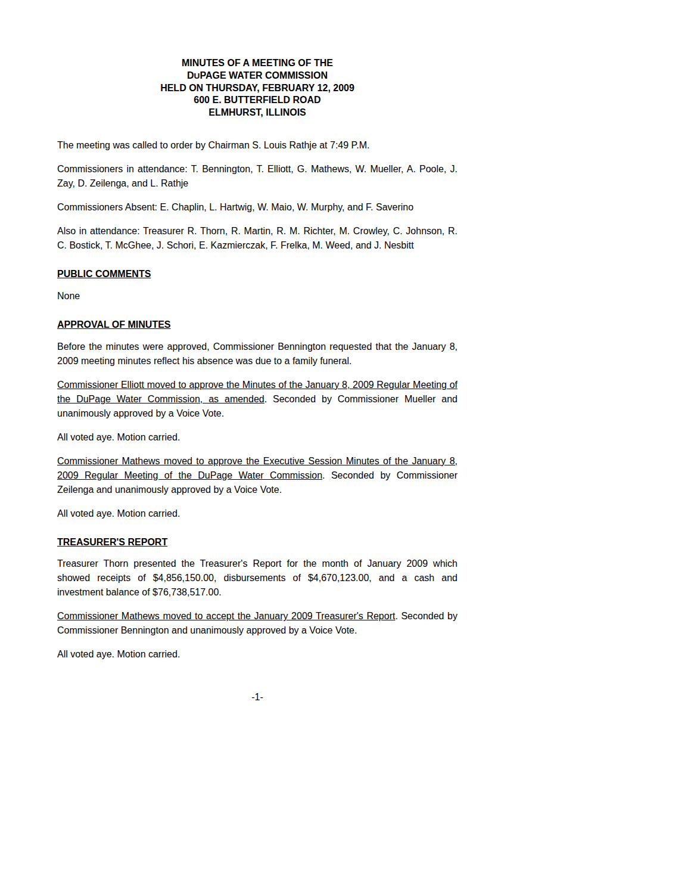Minutes of a Meeting of the
DUPAGE Water Commission
Held on Thursday, February 12, 2009
600 E. Butterfield Road
Elmhurst, Illinois
The meeting was called to order by Chairman S. Louis Rathje at 7:49 P.M.
Commissioners in attendance: T. Bennington, T. Elliott, G. Mathews, W. Mueller, A. Poole, J. Zay, D. Zeilenga, and L. Rathje
Commissioners Absent: E. Chaplin, L. Hartwig, W. Maio, W. Murphy, and F. Saverino
Also in attendance: Treasurer R. Thorn, R. Martin, R. M. Richter, M. Crowley, C. Johnson, R. C. Bostick, T. McGhee, J. Schori, E. Kazmierczak, F. Frelka, M. Weed, and J. Nesbitt
PUBLIC COMMENTS
None
APPROVAL OF MINUTES
Before the minutes were approved, Commissioner Bennington requested that the January 8, 2009 meeting minutes reflect his absence was due to a family funeral.
Commissioner Elliott moved to approve the Minutes of the January 8, 2009 Regular Meeting of the DuPage Water Commission, as amended. Seconded by Commissioner Mueller and unanimously approved by a Voice Vote.
All voted aye. Motion carried.
Commissioner Mathews moved to approve the Executive Session Minutes of the January 8, 2009 Regular Meeting of the DuPage Water Commission. Seconded by Commissioner Zeilenga and unanimously approved by a Voice Vote.
All voted aye. Motion carried.
TREASURER'S REPORT
Treasurer Thorn presented the Treasurer's Report for the month of January 2009 which showed receipts of $4,856,150.00, disbursements of $4,670,123.00, and a cash and investment balance of $76,738,517.00.
Commissioner Mathews moved to accept the January 2009 Treasurer's Report. Seconded by Commissioner Bennington and unanimously approved by a Voice Vote.
All voted aye. Motion carried.
-1-